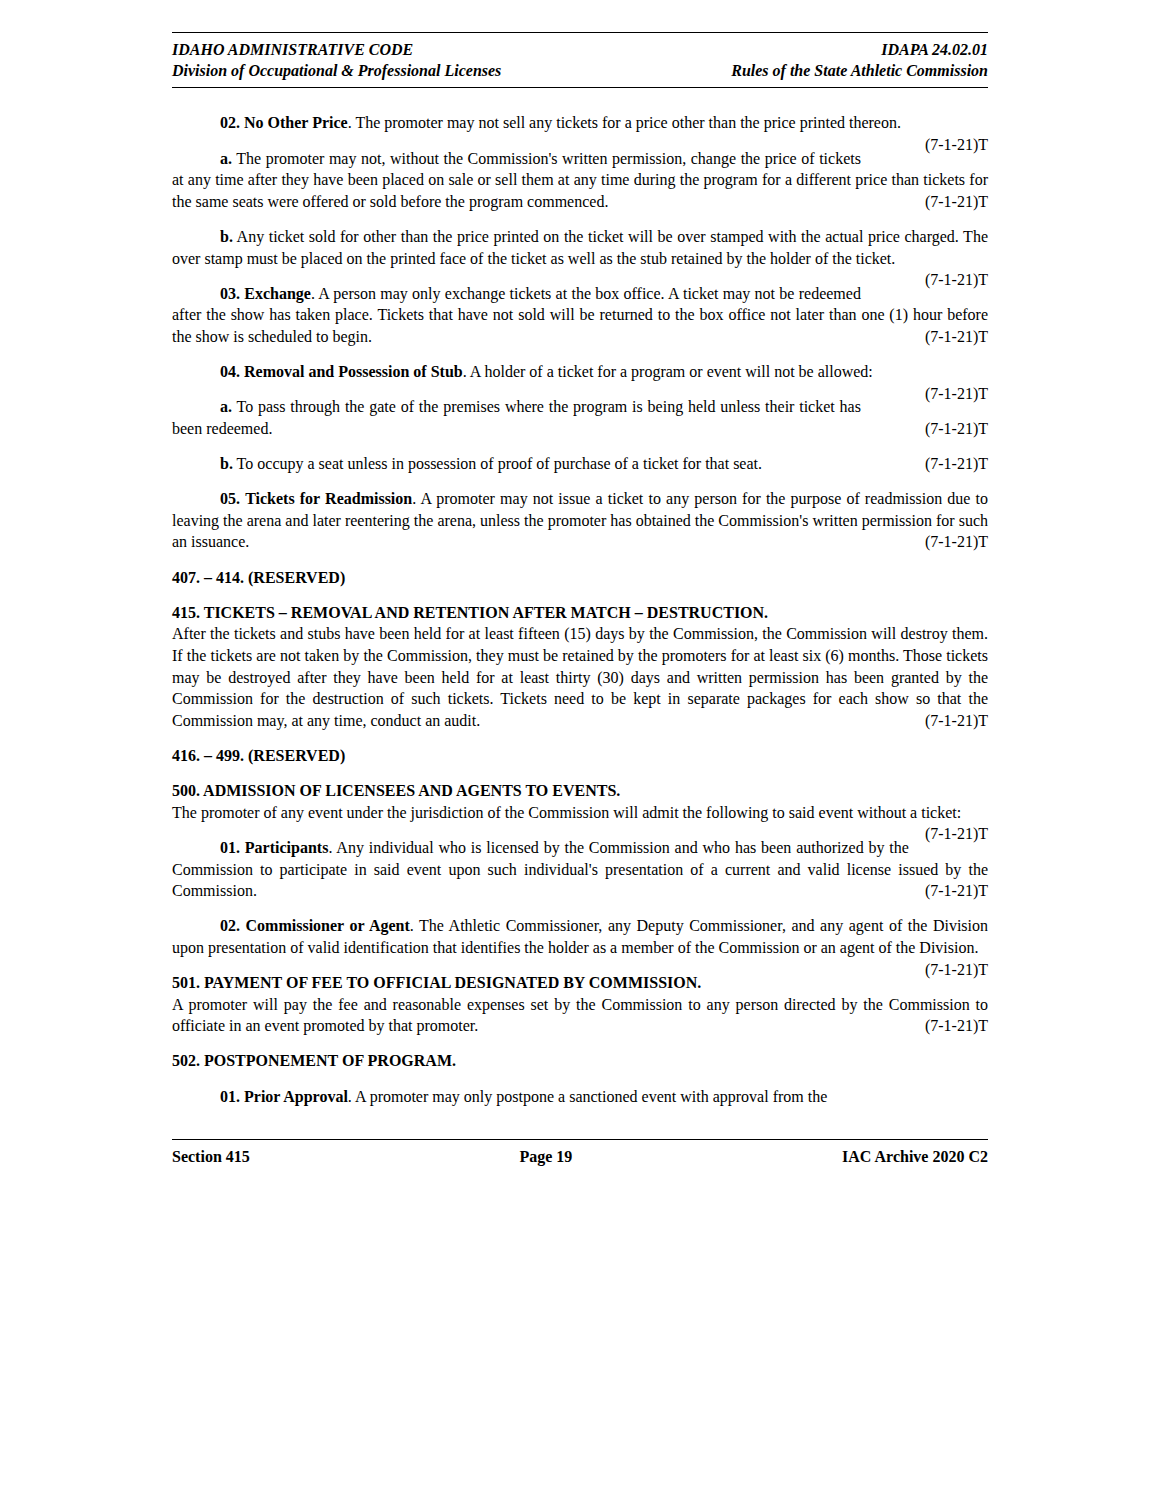IDAHO ADMINISTRATIVE CODE Division of Occupational & Professional Licenses
IDAPA 24.02.01 Rules of the State Athletic Commission
02. No Other Price. The promoter may not sell any tickets for a price other than the price printed thereon. (7-1-21)T
a. The promoter may not, without the Commission's written permission, change the price of tickets at any time after they have been placed on sale or sell them at any time during the program for a different price than tickets for the same seats were offered or sold before the program commenced. (7-1-21)T
b. Any ticket sold for other than the price printed on the ticket will be over stamped with the actual price charged. The over stamp must be placed on the printed face of the ticket as well as the stub retained by the holder of the ticket. (7-1-21)T
03. Exchange. A person may only exchange tickets at the box office. A ticket may not be redeemed after the show has taken place. Tickets that have not sold will be returned to the box office not later than one (1) hour before the show is scheduled to begin. (7-1-21)T
04. Removal and Possession of Stub. A holder of a ticket for a program or event will not be allowed: (7-1-21)T
a. To pass through the gate of the premises where the program is being held unless their ticket has been redeemed. (7-1-21)T
b. To occupy a seat unless in possession of proof of purchase of a ticket for that seat. (7-1-21)T
05. Tickets for Readmission. A promoter may not issue a ticket to any person for the purpose of readmission due to leaving the arena and later reentering the arena, unless the promoter has obtained the Commission's written permission for such an issuance. (7-1-21)T
407. – 414. (RESERVED)
415. TICKETS – REMOVAL AND RETENTION AFTER MATCH – DESTRUCTION.
After the tickets and stubs have been held for at least fifteen (15) days by the Commission, the Commission will destroy them. If the tickets are not taken by the Commission, they must be retained by the promoters for at least six (6) months. Those tickets may be destroyed after they have been held for at least thirty (30) days and written permission has been granted by the Commission for the destruction of such tickets. Tickets need to be kept in separate packages for each show so that the Commission may, at any time, conduct an audit. (7-1-21)T
416. – 499. (RESERVED)
500. ADMISSION OF LICENSEES AND AGENTS TO EVENTS.
The promoter of any event under the jurisdiction of the Commission will admit the following to said event without a ticket: (7-1-21)T
01. Participants. Any individual who is licensed by the Commission and who has been authorized by the Commission to participate in said event upon such individual's presentation of a current and valid license issued by the Commission. (7-1-21)T
02. Commissioner or Agent. The Athletic Commissioner, any Deputy Commissioner, and any agent of the Division upon presentation of valid identification that identifies the holder as a member of the Commission or an agent of the Division. (7-1-21)T
501. PAYMENT OF FEE TO OFFICIAL DESIGNATED BY COMMISSION.
A promoter will pay the fee and reasonable expenses set by the Commission to any person directed by the Commission to officiate in an event promoted by that promoter. (7-1-21)T
502. POSTPONEMENT OF PROGRAM.
01. Prior Approval. A promoter may only postpone a sanctioned event with approval from the
Section 415
Page 19
IAC Archive 2020 C2